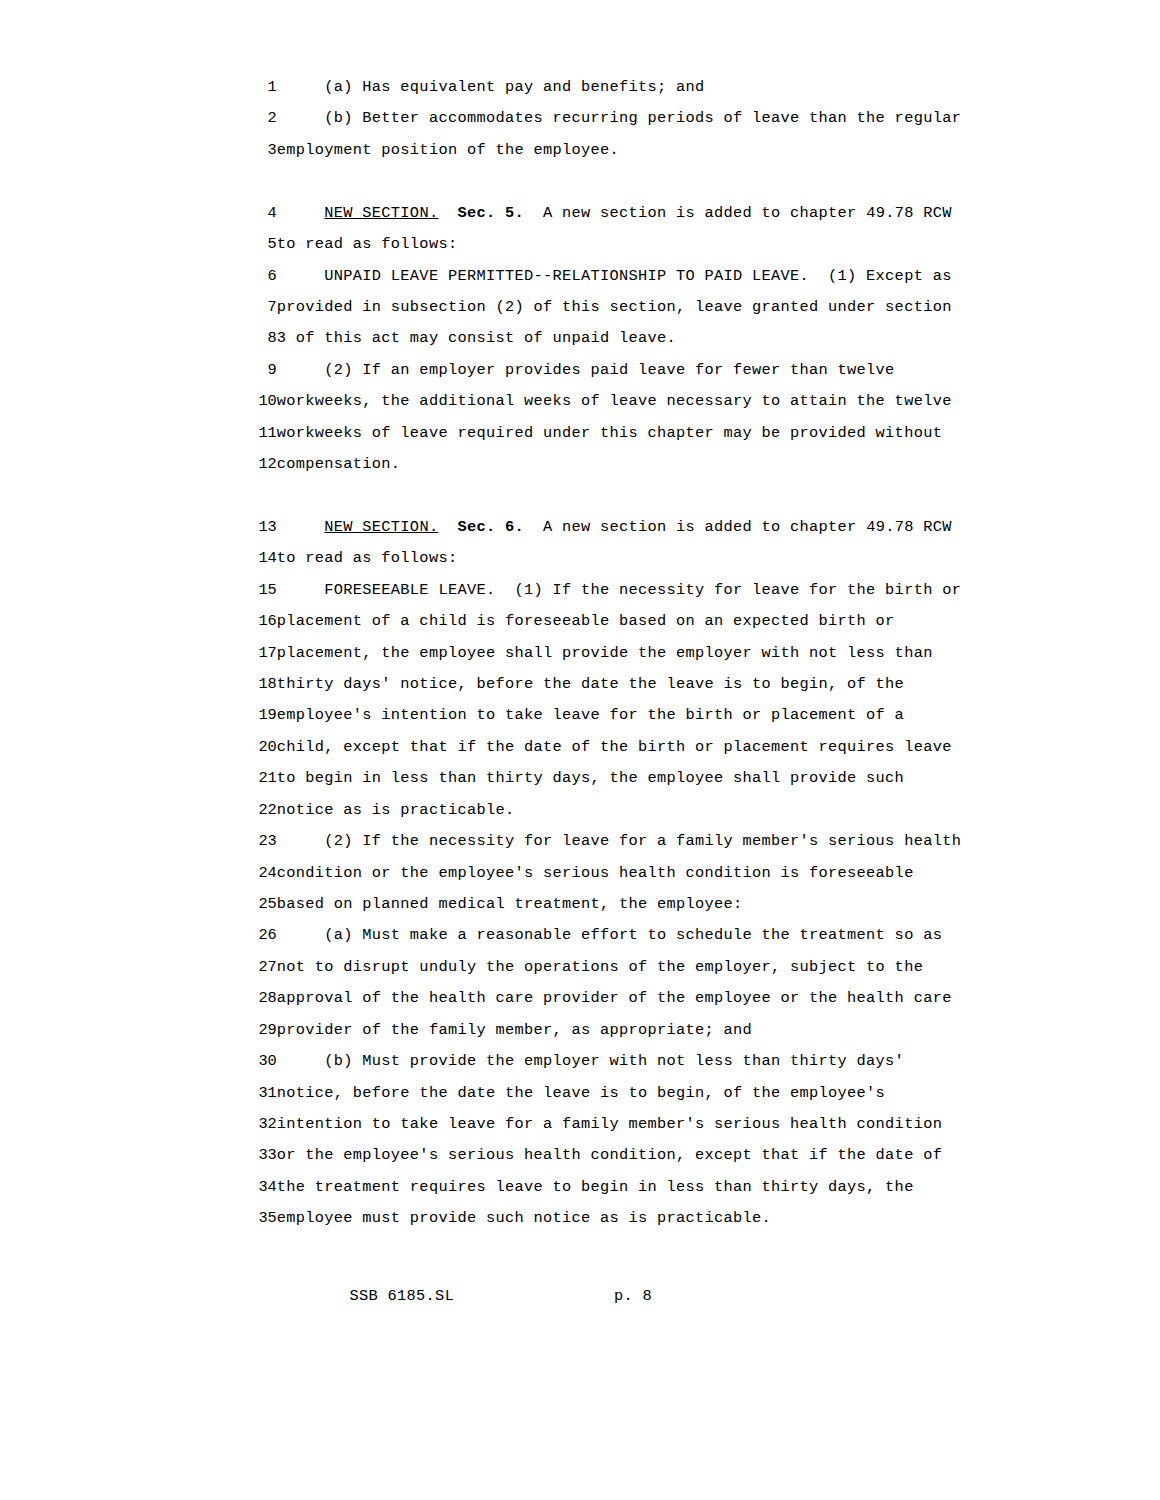| 1 | (a) Has equivalent pay and benefits; and |
| 2 | (b) Better accommodates recurring periods of leave than the regular |
| 3 | employment position of the employee. |
| 4 | NEW SECTION. Sec. 5. A new section is added to chapter 49.78 RCW |
| 5 | to read as follows: |
| 6 | UNPAID LEAVE PERMITTED--RELATIONSHIP TO PAID LEAVE. (1) Except as |
| 7 | provided in subsection (2) of this section, leave granted under section |
| 8 | 3 of this act may consist of unpaid leave. |
| 9 | (2) If an employer provides paid leave for fewer than twelve |
| 10 | workweeks, the additional weeks of leave necessary to attain the twelve |
| 11 | workweeks of leave required under this chapter may be provided without |
| 12 | compensation. |
| 13 | NEW SECTION. Sec. 6. A new section is added to chapter 49.78 RCW |
| 14 | to read as follows: |
| 15 | FORESEEABLE LEAVE. (1) If the necessity for leave for the birth or |
| 16 | placement of a child is foreseeable based on an expected birth or |
| 17 | placement, the employee shall provide the employer with not less than |
| 18 | thirty days' notice, before the date the leave is to begin, of the |
| 19 | employee's intention to take leave for the birth or placement of a |
| 20 | child, except that if the date of the birth or placement requires leave |
| 21 | to begin in less than thirty days, the employee shall provide such |
| 22 | notice as is practicable. |
| 23 | (2) If the necessity for leave for a family member's serious health |
| 24 | condition or the employee's serious health condition is foreseeable |
| 25 | based on planned medical treatment, the employee: |
| 26 | (a) Must make a reasonable effort to schedule the treatment so as |
| 27 | not to disrupt unduly the operations of the employer, subject to the |
| 28 | approval of the health care provider of the employee or the health care |
| 29 | provider of the family member, as appropriate; and |
| 30 | (b) Must provide the employer with not less than thirty days' |
| 31 | notice, before the date the leave is to begin, of the employee's |
| 32 | intention to take leave for a family member's serious health condition |
| 33 | or the employee's serious health condition, except that if the date of |
| 34 | the treatment requires leave to begin in less than thirty days, the |
| 35 | employee must provide such notice as is practicable. |
SSB 6185.SL p. 8